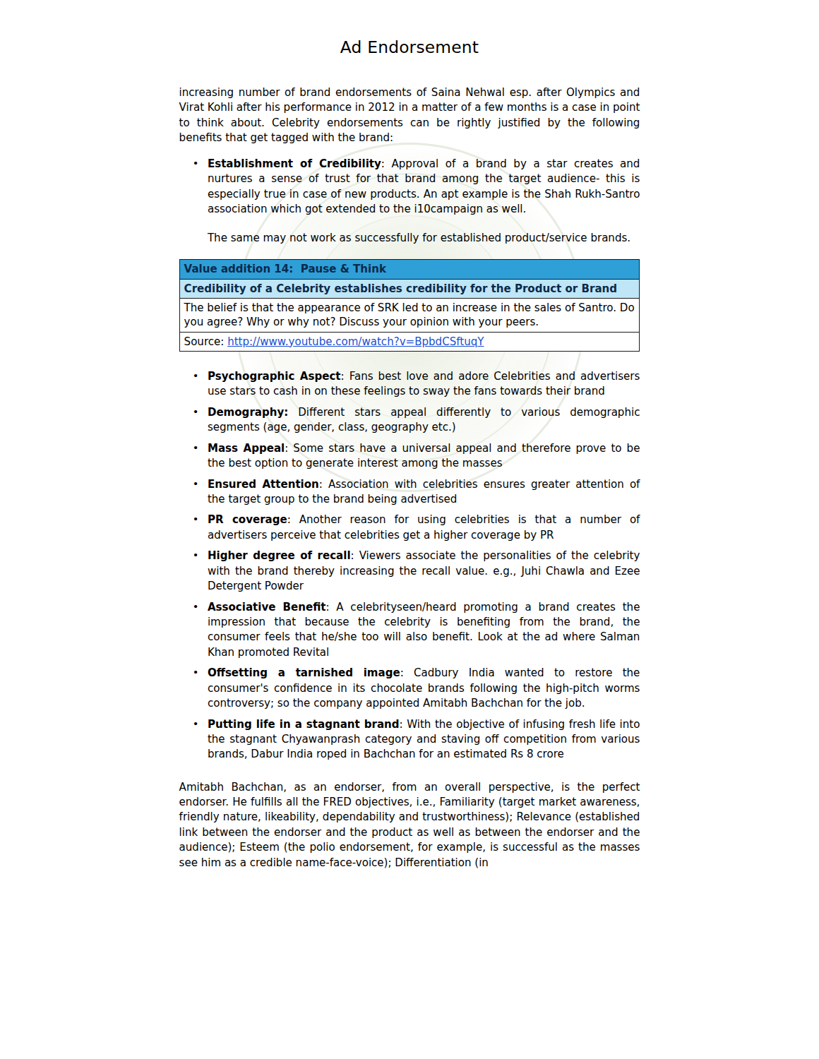Ad Endorsement
increasing number of brand endorsements of Saina Nehwal esp. after Olympics and Virat Kohli after his performance in 2012 in a matter of a few months is a case in point to think about. Celebrity endorsements can be rightly justified by the following benefits that get tagged with the brand:
Establishment of Credibility: Approval of a brand by a star creates and nurtures a sense of trust for that brand among the target audience- this is especially true in case of new products. An apt example is the Shah Rukh-Santro association which got extended to the i10campaign as well.
The same may not work as successfully for established product/service brands.
| Value addition 14: Pause & Think |
| Credibility of a Celebrity establishes credibility for the Product or Brand |
| The belief is that the appearance of SRK led to an increase in the sales of Santro. Do you agree? Why or why not? Discuss your opinion with your peers. |
| Source: http://www.youtube.com/watch?v=BpbdCSftuqY |
Psychographic Aspect: Fans best love and adore Celebrities and advertisers use stars to cash in on these feelings to sway the fans towards their brand
Demography: Different stars appeal differently to various demographic segments (age, gender, class, geography etc.)
Mass Appeal: Some stars have a universal appeal and therefore prove to be the best option to generate interest among the masses
Ensured Attention: Association with celebrities ensures greater attention of the target group to the brand being advertised
PR coverage: Another reason for using celebrities is that a number of advertisers perceive that celebrities get a higher coverage by PR
Higher degree of recall: Viewers associate the personalities of the celebrity with the brand thereby increasing the recall value. e.g., Juhi Chawla and Ezee Detergent Powder
Associative Benefit: A celebrityseen/heard promoting a brand creates the impression that because the celebrity is benefiting from the brand, the consumer feels that he/she too will also benefit. Look at the ad where Salman Khan promoted Revital
Offsetting a tarnished image: Cadbury India wanted to restore the consumer's confidence in its chocolate brands following the high-pitch worms controversy; so the company appointed Amitabh Bachchan for the job.
Putting life in a stagnant brand: With the objective of infusing fresh life into the stagnant Chyawanprash category and staving off competition from various brands, Dabur India roped in Bachchan for an estimated Rs 8 crore
Amitabh Bachchan, as an endorser, from an overall perspective, is the perfect endorser. He fulfills all the FRED objectives, i.e., Familiarity (target market awareness, friendly nature, likeability, dependability and trustworthiness); Relevance (established link between the endorser and the product as well as between the endorser and the audience); Esteem (the polio endorsement, for example, is successful as the masses see him as a credible name-face-voice); Differentiation (in